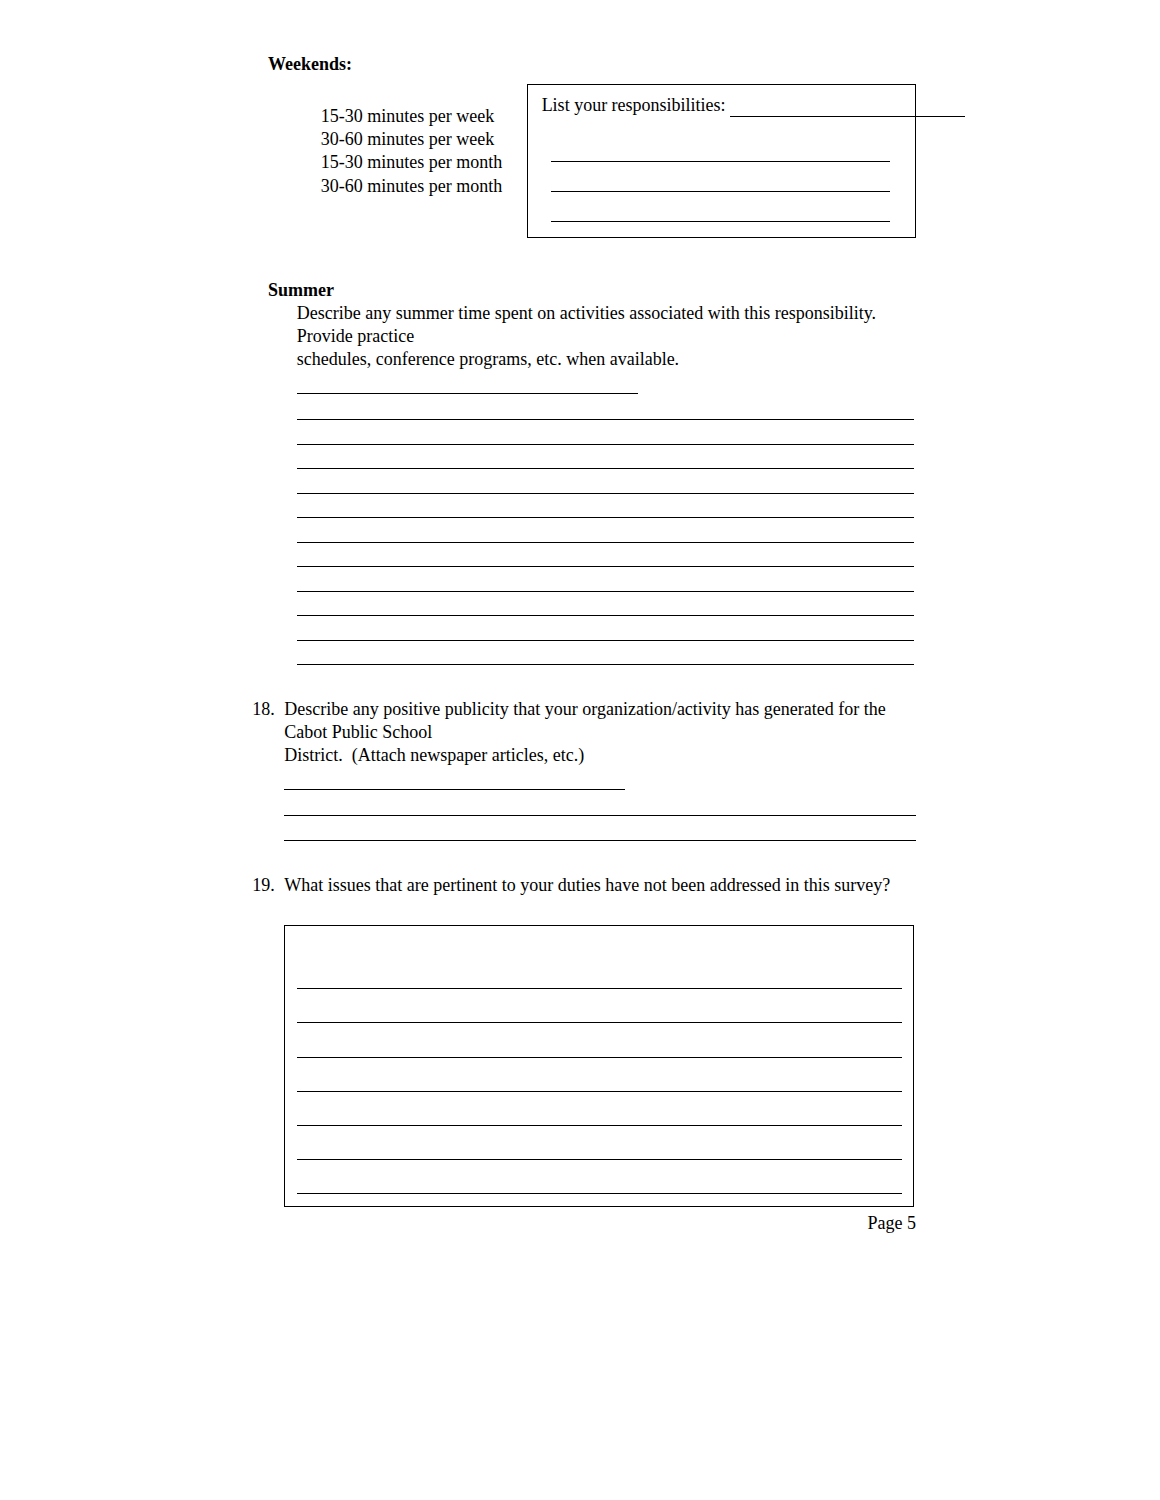Weekends:
15-30 minutes per week
30-60 minutes per week
15-30 minutes per month
30-60 minutes per month
List your responsibilities:
Summer
Describe any summer time spent on activities associated with this responsibility. Provide practice
schedules, conference programs, etc. when available.
18.
Describe any positive publicity that your organization/activity has generated for the Cabot Public School
District. (Attach newspaper articles, etc.)
19.
What issues that are pertinent to your duties have not been addressed in this survey?
Page 5